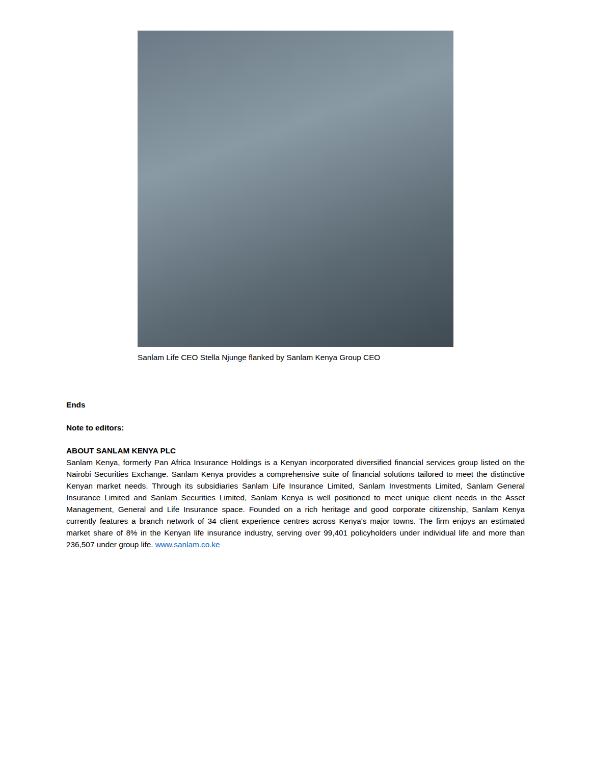Sanlam Life CEO Stella Njunge flanked by Sanlam Kenya Group CEO
Ends
Note to editors:
ABOUT SANLAM KENYA PLC
Sanlam Kenya, formerly Pan Africa Insurance Holdings is a Kenyan incorporated diversified financial services group listed on the Nairobi Securities Exchange. Sanlam Kenya provides a comprehensive suite of financial solutions tailored to meet the distinctive Kenyan market needs. Through its subsidiaries Sanlam Life Insurance Limited, Sanlam Investments Limited, Sanlam General Insurance Limited and Sanlam Securities Limited, Sanlam Kenya is well positioned to meet unique client needs in the Asset Management, General and Life Insurance space. Founded on a rich heritage and good corporate citizenship, Sanlam Kenya currently features a branch network of 34 client experience centres across Kenya's major towns. The firm enjoys an estimated market share of 8% in the Kenyan life insurance industry, serving over 99,401 policyholders under individual life and more than 236,507 under group life. www.sanlam.co.ke